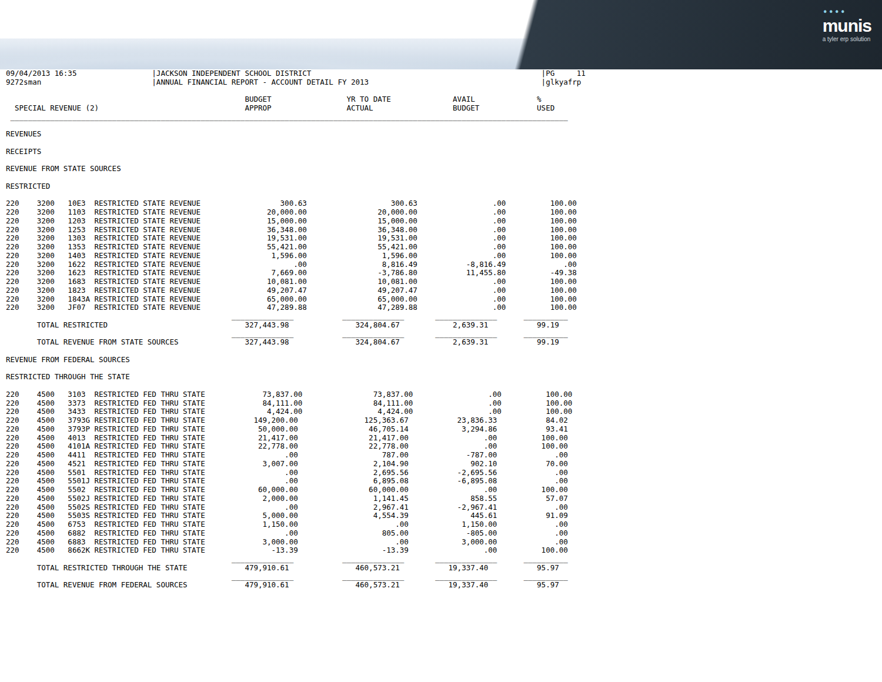••••
munis
a tyler erp solution
09/04/2013 16:35                 |JACKSON INDEPENDENT SCHOOL DISTRICT                                                    |PG     11
9272sman                         |ANNUAL FINANCIAL REPORT - ACCOUNT DETAIL FY 2013                                       |glkyafrp

                                                      BUDGET                 YR TO DATE              AVAIL              %
  SPECIAL REVENUE (2)                                 APPROP                 ACTUAL                  BUDGET             USED
 ______________________________________________________________________________________________________________________________

REVENUES

RECEIPTS

REVENUE FROM STATE SOURCES

RESTRICTED

220    3200   10E3  RESTRICTED STATE REVENUE                  300.63                   300.63                 .00          100.00
220    3200   1103  RESTRICTED STATE REVENUE               20,000.00                20,000.00                 .00          100.00
220    3200   1203  RESTRICTED STATE REVENUE               15,000.00                15,000.00                 .00          100.00
220    3200   1253  RESTRICTED STATE REVENUE               36,348.00                36,348.00                 .00          100.00
220    3200   1303  RESTRICTED STATE REVENUE               19,531.00                19,531.00                 .00          100.00
220    3200   1353  RESTRICTED STATE REVENUE               55,421.00                55,421.00                 .00          100.00
220    3200   1403  RESTRICTED STATE REVENUE                1,596.00                 1,596.00                 .00          100.00
220    3200   1622  RESTRICTED STATE REVENUE                     .00                 8,816.49           -8,816.49             .00
220    3200   1623  RESTRICTED STATE REVENUE                7,669.00                -3,786.80           11,455.80          -49.38
220    3200   1683  RESTRICTED STATE REVENUE               10,081.00                10,081.00                 .00          100.00
220    3200   1823  RESTRICTED STATE REVENUE               49,207.47                49,207.47                 .00          100.00
220    3200   1843A RESTRICTED STATE REVENUE               65,000.00                65,000.00                 .00          100.00
220    3200   JF07  RESTRICTED STATE REVENUE               47,289.88                47,289.88                 .00          100.00
                                                   ______________           ______________       ______________      __________
       TOTAL RESTRICTED                               327,443.98               324,804.67            2,639.31           99.19
                                                   ______________           ______________       ______________      __________
       TOTAL REVENUE FROM STATE SOURCES               327,443.98               324,804.67            2,639.31           99.19

REVENUE FROM FEDERAL SOURCES

RESTRICTED THROUGH THE STATE

220    4500   3103  RESTRICTED FED THRU STATE             73,837.00                73,837.00                 .00          100.00
220    4500   3373  RESTRICTED FED THRU STATE             84,111.00                84,111.00                 .00          100.00
220    4500   3433  RESTRICTED FED THRU STATE              4,424.00                 4,424.00                 .00          100.00
220    4500   3793G RESTRICTED FED THRU STATE           149,200.00               125,363.67           23,836.33           84.02
220    4500   3793P RESTRICTED FED THRU STATE            50,000.00                46,705.14            3,294.86           93.41
220    4500   4013  RESTRICTED FED THRU STATE            21,417.00                21,417.00                 .00          100.00
220    4500   4101A RESTRICTED FED THRU STATE            22,778.00                22,778.00                 .00          100.00
220    4500   4411  RESTRICTED FED THRU STATE                  .00                   787.00             -787.00             .00
220    4500   4521  RESTRICTED FED THRU STATE             3,007.00                 2,104.90              902.10           70.00
220    4500   5501  RESTRICTED FED THRU STATE                  .00                 2,695.56           -2,695.56             .00
220    4500   5501J RESTRICTED FED THRU STATE                  .00                 6,895.08           -6,895.08             .00
220    4500   5502  RESTRICTED FED THRU STATE            60,000.00                60,000.00                 .00          100.00
220    4500   5502J RESTRICTED FED THRU STATE             2,000.00                 1,141.45              858.55           57.07
220    4500   5502S RESTRICTED FED THRU STATE                  .00                 2,967.41           -2,967.41             .00
220    4500   5503S RESTRICTED FED THRU STATE             5,000.00                 4,554.39              445.61           91.09
220    4500   6753  RESTRICTED FED THRU STATE             1,150.00                      .00            1,150.00             .00
220    4500   6882  RESTRICTED FED THRU STATE                  .00                   805.00             -805.00             .00
220    4500   6883  RESTRICTED FED THRU STATE             3,000.00                      .00            3,000.00             .00
220    4500   8662K RESTRICTED FED THRU STATE               -13.39                   -13.39                 .00          100.00
                                                   ______________           ______________       ______________      __________
       TOTAL RESTRICTED THROUGH THE STATE             479,910.61               460,573.21           19,337.40           95.97
                                                   ______________           ______________       ______________      __________
       TOTAL REVENUE FROM FEDERAL SOURCES             479,910.61               460,573.21           19,337.40           95.97